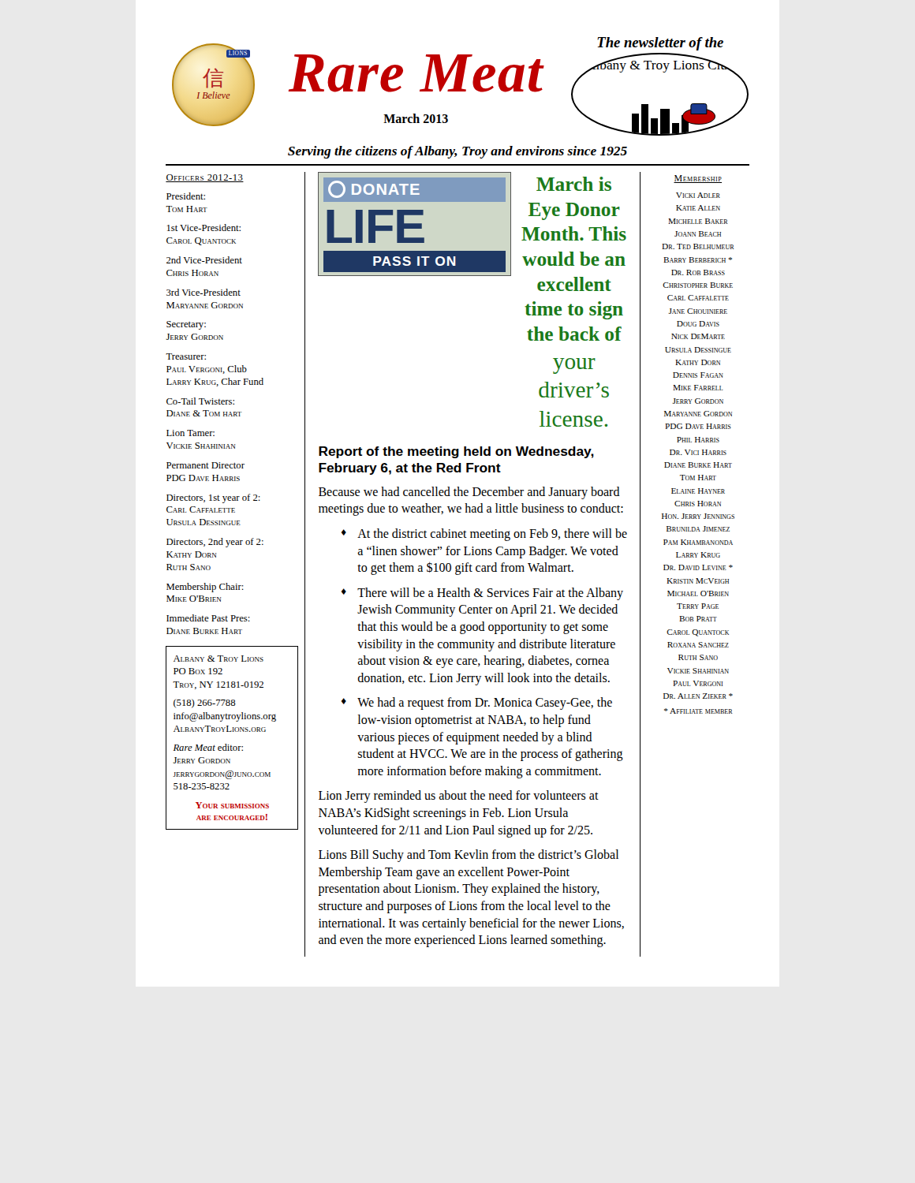LIONS 信 I Believe
Rare Meat
March 2013
The newsletter of the
Albany & Troy Lions Club
Serving the citizens of Albany, Troy and environs since 1925
Officers 2012-13
President: Tom Hart
1st Vice-President: Carol Quantock
2nd Vice-President Chris Horan
3rd Vice-President Maryanne Gordon
Secretary: Jerry Gordon
Treasurer: Paul Vergoni, Club
Larry Krug, Char Fund
Co-Tail Twisters: Diane & Tom hart
Lion Tamer: Vickie Shahinian
Permanent Director PDG Dave Harris
Directors, 1st year of 2: Carl Caffalette
Ursula Dessingue
Directors, 2nd year of 2: Kathy Dorn
Ruth Sano
Membership Chair: Mike O'Brien
Immediate Past Pres: Diane Burke Hart
Albany & Troy Lions
PO Box 192
Troy, NY 12181-0192
(518) 266-7788
info@albanytroylions.org
AlbanyTroyLions.org
Rare Meat editor:
Jerry Gordon
jerrygordon@juno.com
518-235-8232
Your submissions
are encouraged!
DONATE
LIFE
PASS IT ON
March is Eye Donor Month. This would be an excellent time to sign the back of your driver’s license.
Report of the meeting held on Wednesday, February 6, at the Red Front
Because we had cancelled the December and January board meetings due to weather, we had a little business to conduct:
At the district cabinet meeting on Feb 9, there will be a “linen shower” for Lions Camp Badger. We voted to get them a $100 gift card from Walmart.
There will be a Health & Services Fair at the Albany Jewish Community Center on April 21. We decided that this would be a good opportunity to get some visibility in the community and distribute literature about vision & eye care, hearing, diabetes, cornea donation, etc. Lion Jerry will look into the details.
We had a request from Dr. Monica Casey-Gee, the low-vision optometrist at NABA, to help fund various pieces of equipment needed by a blind student at HVCC. We are in the process of gathering more information before making a commitment.
Lion Jerry reminded us about the need for volunteers at NABA’s KidSight screenings in Feb. Lion Ursula volunteered for 2/11 and Lion Paul signed up for 2/25.
Lions Bill Suchy and Tom Kevlin from the district’s Global Membership Team gave an excellent Power-Point presentation about Lionism. They explained the history, structure and purposes of Lions from the local level to the international. It was certainly beneficial for the newer Lions, and even the more experienced Lions learned something.
Membership
Vicki Adler
Katie Allen
Michelle Baker
Joann Beach
Dr. Ted Belhumeur
Barry Berberich *
Dr. Rob Brass
Christopher Burke
Carl Caffalette
Jane Chouiniere
Doug Davis
Nick DeMarte
Ursula Dessingue
Kathy Dorn
Dennis Fagan
Mike Farrell
Jerry Gordon
Maryanne Gordon
PDG Dave Harris
Phil Harris
Dr. Vici Harris
Diane Burke Hart
Tom Hart
Elaine Hayner
Chris Horan
Hon. Jerry Jennings
Brunilda Jimenez
Pam Khambanonda
Larry Krug
Dr. David Levine *
Kristin McVeigh
Michael O'Brien
Terry Page
Bob Pratt
Carol Quantock
Roxana Sanchez
Ruth Sano
Vickie Shahinian
Paul Vergoni
Dr. Allen Zieker *
* Affiliate member